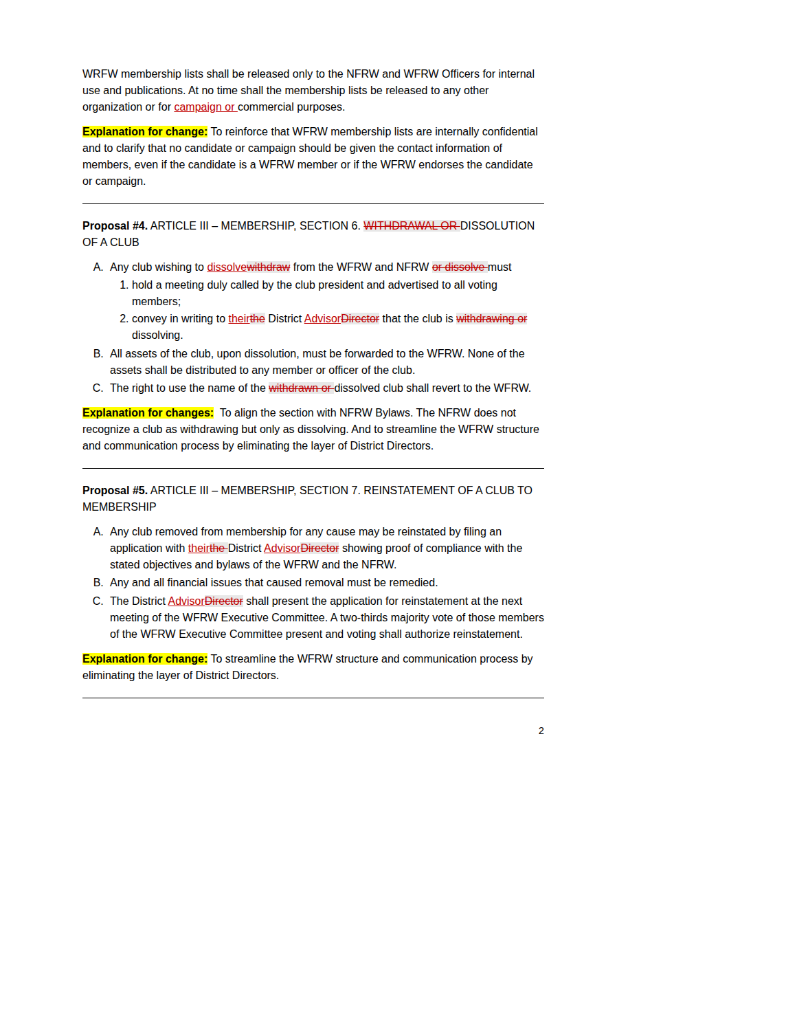WRFW membership lists shall be released only to the NFRW and WFRW Officers for internal use and publications. At no time shall the membership lists be released to any other organization or for campaign or commercial purposes.
Explanation for change: To reinforce that WFRW membership lists are internally confidential and to clarify that no candidate or campaign should be given the contact information of members, even if the candidate is a WFRW member or if the WFRW endorses the candidate or campaign.
Proposal #4. ARTICLE III – MEMBERSHIP, SECTION 6. WITHDRAWAL OR DISSOLUTION OF A CLUB
Any club wishing to dissolve withdraw from the WFRW and NFRW or dissolve must
hold a meeting duly called by the club president and advertised to all voting members;
convey in writing to their the District Advisor Director that the club is withdrawing or dissolving.
All assets of the club, upon dissolution, must be forwarded to the WFRW. None of the assets shall be distributed to any member or officer of the club.
The right to use the name of the withdrawn or dissolved club shall revert to the WFRW.
Explanation for changes: To align the section with NFRW Bylaws. The NFRW does not recognize a club as withdrawing but only as dissolving. And to streamline the WFRW structure and communication process by eliminating the layer of District Directors.
Proposal #5. ARTICLE III – MEMBERSHIP, SECTION 7. REINSTATEMENT OF A CLUB TO MEMBERSHIP
Any club removed from membership for any cause may be reinstated by filing an application with their the District Advisor Director showing proof of compliance with the stated objectives and bylaws of the WFRW and the NFRW.
Any and all financial issues that caused removal must be remedied.
The District Advisor Director shall present the application for reinstatement at the next meeting of the WFRW Executive Committee. A two-thirds majority vote of those members of the WFRW Executive Committee present and voting shall authorize reinstatement.
Explanation for change: To streamline the WFRW structure and communication process by eliminating the layer of District Directors.
2